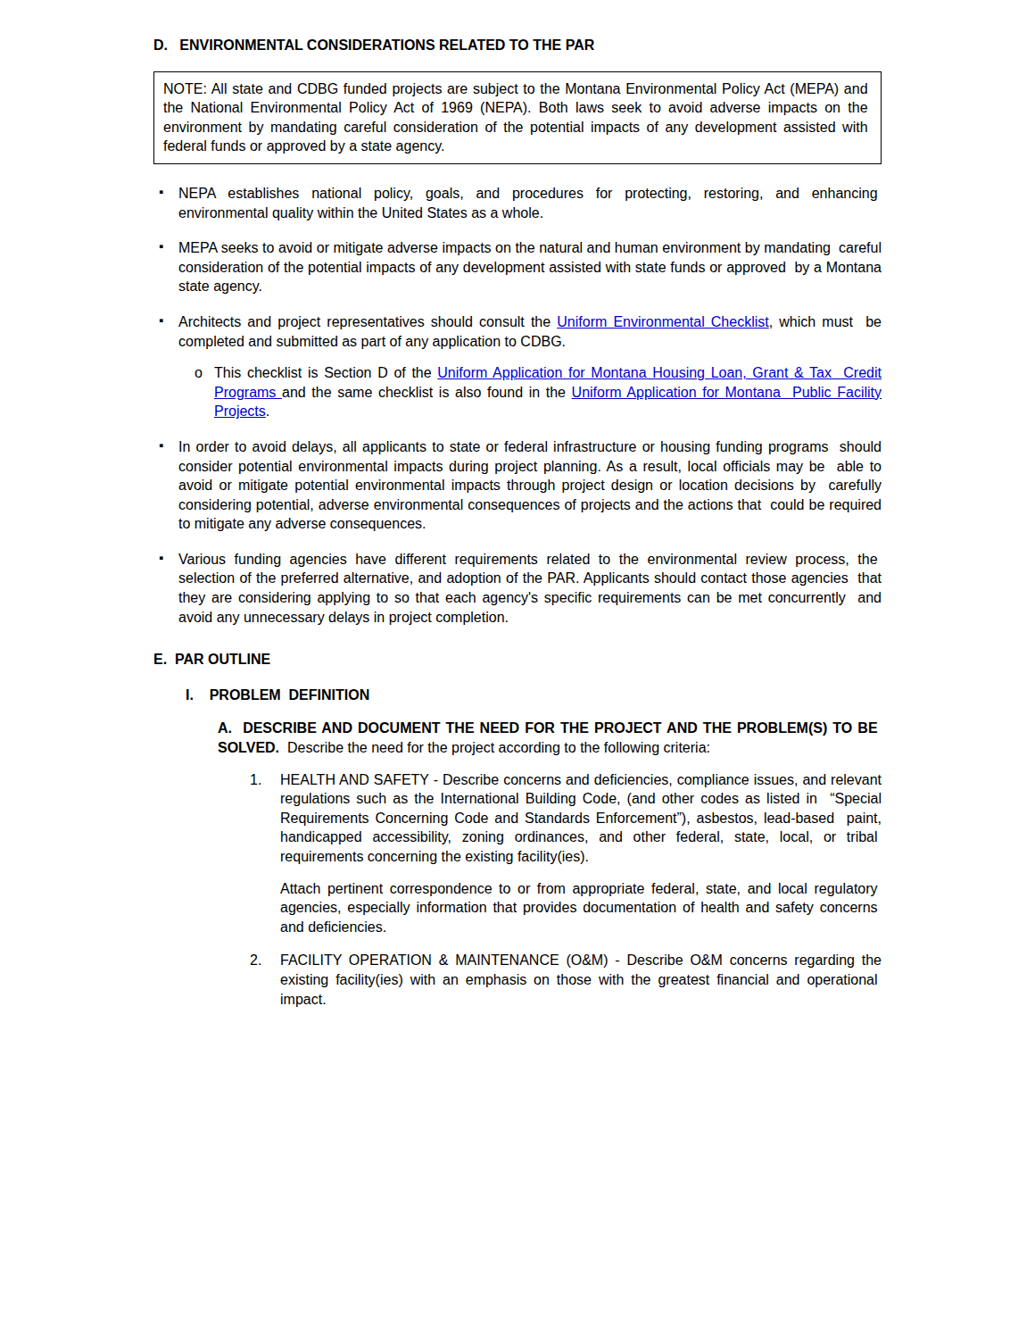D. ENVIRONMENTAL CONSIDERATIONS RELATED TO THE PAR
NOTE: All state and CDBG funded projects are subject to the Montana Environmental Policy Act (MEPA) and the National Environmental Policy Act of 1969 (NEPA). Both laws seek to avoid adverse impacts on the environment by mandating careful consideration of the potential impacts of any development assisted with federal funds or approved by a state agency.
NEPA establishes national policy, goals, and procedures for protecting, restoring, and enhancing environmental quality within the United States as a whole.
MEPA seeks to avoid or mitigate adverse impacts on the natural and human environment by mandating careful consideration of the potential impacts of any development assisted with state funds or approved by a Montana state agency.
Architects and project representatives should consult the Uniform Environmental Checklist, which must be completed and submitted as part of any application to CDBG.
This checklist is Section D of the Uniform Application for Montana Housing Loan, Grant & Tax Credit Programs and the same checklist is also found in the Uniform Application for Montana Public Facility Projects.
In order to avoid delays, all applicants to state or federal infrastructure or housing funding programs should consider potential environmental impacts during project planning. As a result, local officials may be able to avoid or mitigate potential environmental impacts through project design or location decisions by carefully considering potential, adverse environmental consequences of projects and the actions that could be required to mitigate any adverse consequences.
Various funding agencies have different requirements related to the environmental review process, the selection of the preferred alternative, and adoption of the PAR. Applicants should contact those agencies that they are considering applying to so that each agency's specific requirements can be met concurrently and avoid any unnecessary delays in project completion.
E. PAR OUTLINE
I. PROBLEM DEFINITION
A. DESCRIBE AND DOCUMENT THE NEED FOR THE PROJECT AND THE PROBLEM(S) TO BE SOLVED. Describe the need for the project according to the following criteria:
HEALTH AND SAFETY - Describe concerns and deficiencies, compliance issues, and relevant regulations such as the International Building Code, (and other codes as listed in “Special Requirements Concerning Code and Standards Enforcement”), asbestos, lead-based paint, handicapped accessibility, zoning ordinances, and other federal, state, local, or tribal requirements concerning the existing facility(ies).
Attach pertinent correspondence to or from appropriate federal, state, and local regulatory agencies, especially information that provides documentation of health and safety concerns and deficiencies.
FACILITY OPERATION & MAINTENANCE (O&M) - Describe O&M concerns regarding the existing facility(ies) with an emphasis on those with the greatest financial and operational impact.